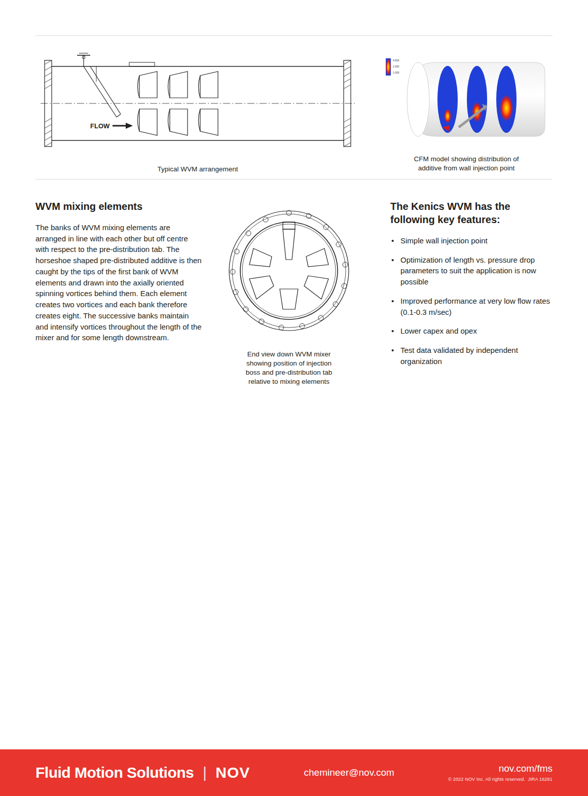FLOW
Typical WVM arrangement
4.500 2.250 1.000
CFM model showing distribution of
additive from wall injection point
WVM mixing elements
The banks of WVM mixing elements are arranged in line with each other but off centre with respect to the pre-distribution tab. The horseshoe shaped pre-distributed additive is then caught by the tips of the first bank of WVM elements and drawn into the axially oriented spinning vortices behind them. Each element creates two vortices and each bank therefore creates eight. The successive banks maintain and intensify vortices throughout the length of the mixer and for some length downstream.
End view down WVM mixer
showing position of injection
boss and pre-distribution tab
relative to mixing elements
The Kenics WVM has the
following key features:
Simple wall injection point
Optimization of length vs. pressure drop parameters to suit the application is now possible
Improved performance at very low flow rates (0.1-0.3 m/sec)
Lower capex and opex
Test data validated by independent organization
Fluid Motion Solutions | NOV
chemineer@nov.com
nov.com/fms © 2022 NOV Inc. All rights reserved. JIRA 16281